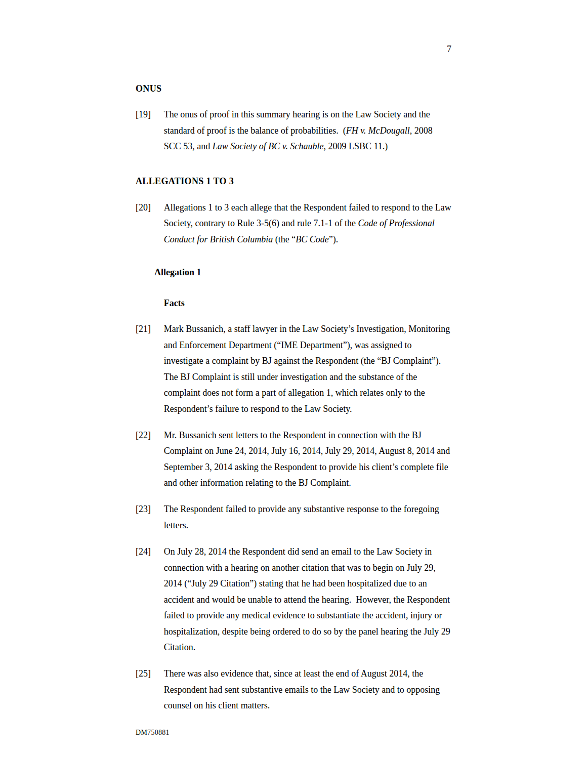7
ONUS
[19] The onus of proof in this summary hearing is on the Law Society and the standard of proof is the balance of probabilities. (FH v. McDougall, 2008 SCC 53, and Law Society of BC v. Schauble, 2009 LSBC 11.)
ALLEGATIONS 1 TO 3
[20] Allegations 1 to 3 each allege that the Respondent failed to respond to the Law Society, contrary to Rule 3-5(6) and rule 7.1-1 of the Code of Professional Conduct for British Columbia (the “BC Code”).
Allegation 1
Facts
[21] Mark Bussanich, a staff lawyer in the Law Society’s Investigation, Monitoring and Enforcement Department (“IME Department”), was assigned to investigate a complaint by BJ against the Respondent (the “BJ Complaint”). The BJ Complaint is still under investigation and the substance of the complaint does not form a part of allegation 1, which relates only to the Respondent’s failure to respond to the Law Society.
[22] Mr. Bussanich sent letters to the Respondent in connection with the BJ Complaint on June 24, 2014, July 16, 2014, July 29, 2014, August 8, 2014 and September 3, 2014 asking the Respondent to provide his client’s complete file and other information relating to the BJ Complaint.
[23] The Respondent failed to provide any substantive response to the foregoing letters.
[24] On July 28, 2014 the Respondent did send an email to the Law Society in connection with a hearing on another citation that was to begin on July 29, 2014 (“July 29 Citation”) stating that he had been hospitalized due to an accident and would be unable to attend the hearing. However, the Respondent failed to provide any medical evidence to substantiate the accident, injury or hospitalization, despite being ordered to do so by the panel hearing the July 29 Citation.
[25] There was also evidence that, since at least the end of August 2014, the Respondent had sent substantive emails to the Law Society and to opposing counsel on his client matters.
DM750881